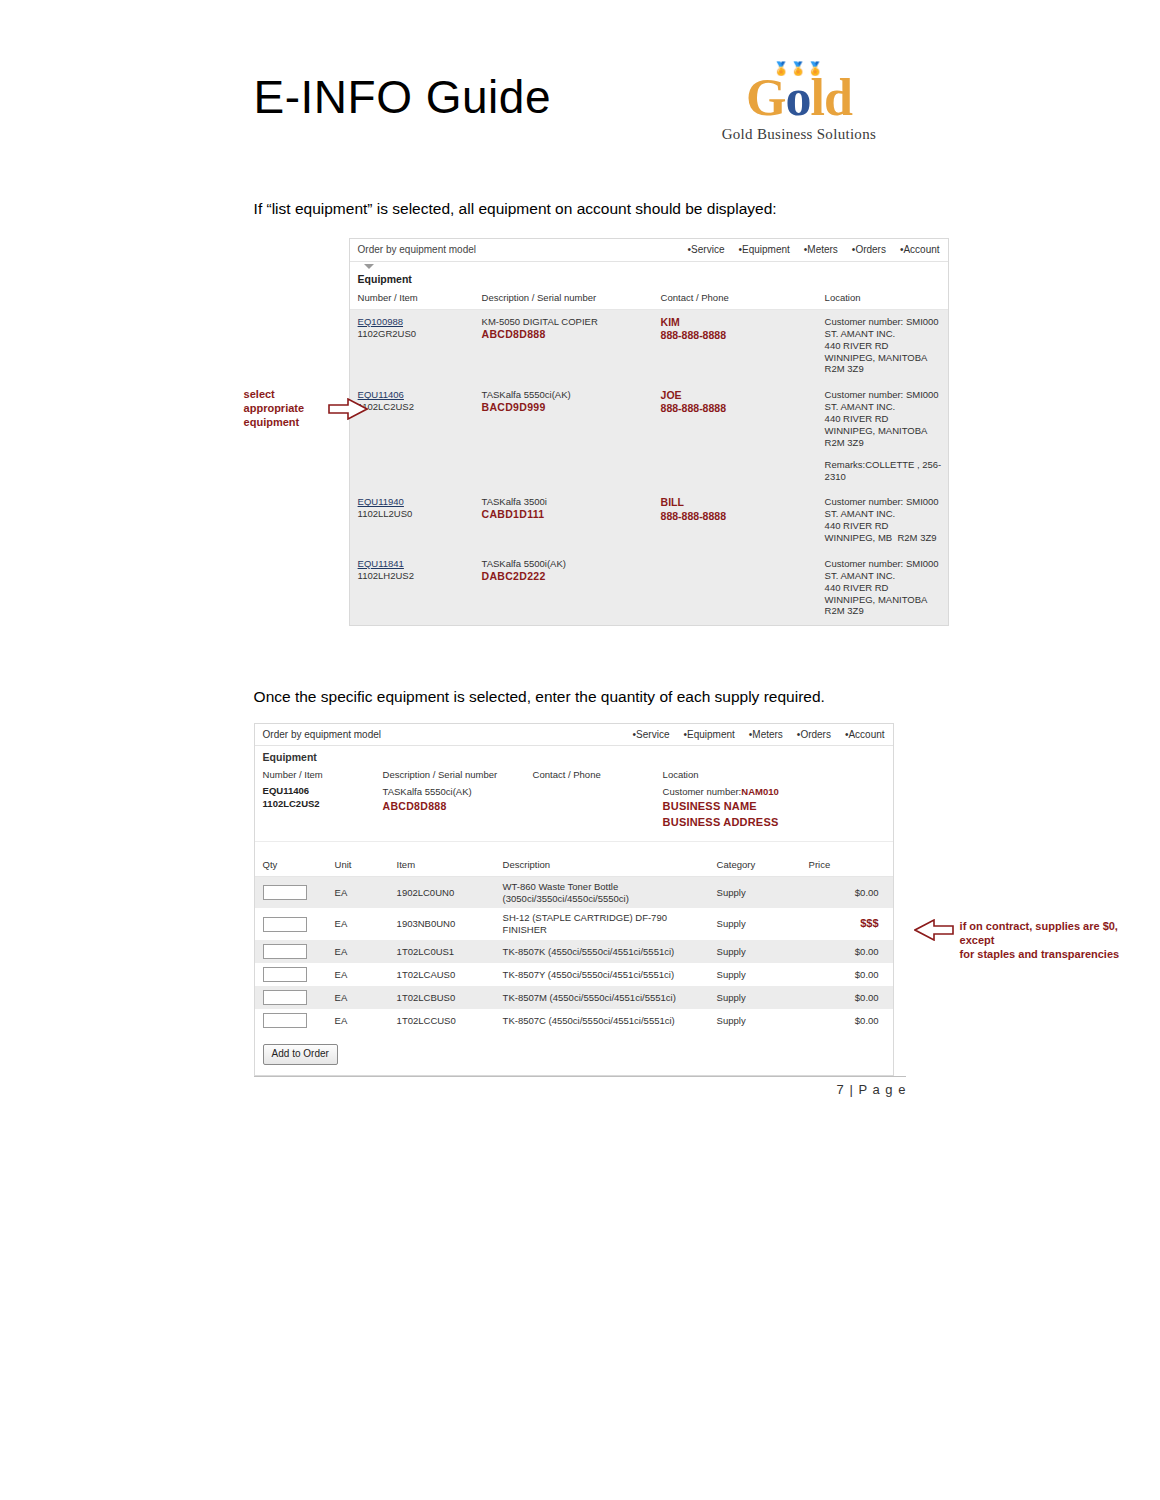E-INFO Guide
🏅🏅🏅
Gold
Gold Business Solutions
If “list equipment” is selected, all equipment on account should be displayed:
select
appropriate
equipment
Order by equipment model
Service Equipment Meters Orders Account
Equipment
| Number / Item | Description / Serial number | Contact / Phone | Location |
| --- | --- | --- | --- |
| EQ100988 1102GR2US0 | KM-5050 DIGITAL COPIER ABCD8D888 | KIM 888-888-8888 | Customer number: SMI000 ST. AMANT INC. 440 RIVER RD WINNIPEG, MANITOBA R2M 3Z9 |
| EQU11406 1102LC2US2 | TASKalfa 5550ci(AK) BACD9D999 | JOE 888-888-8888 | Customer number: SMI000 ST. AMANT INC. 440 RIVER RD WINNIPEG, MANITOBA R2M 3Z9 Remarks:COLLETTE , 256-2310 |
| EQU11940 1102LL2US0 | TASKalfa 3500i CABD1D111 | BILL 888-888-8888 | Customer number: SMI000 ST. AMANT INC. 440 RIVER RD WINNIPEG, MB R2M 3Z9 |
| EQU11841 1102LH2US2 | TASKalfa 5500i(AK) DABC2D222 | | Customer number: SMI000 ST. AMANT INC. 440 RIVER RD WINNIPEG, MANITOBA R2M 3Z9 |
Once the specific equipment is selected, enter the quantity of each supply required.
Order by equipment model
Service Equipment Meters Orders Account
Equipment
Number / Item
Description / Serial number
Contact / Phone
Location
EQU11406
1102LC2US2
TASKalfa 5550ci(AK)
ABCD8D888
Customer number:NAM010
BUSINESS NAME
BUSINESS ADDRESS
| Qty | Unit | Item | Description | Category | Price |
| --- | --- | --- | --- | --- | --- |
| | EA | 1902LC0UN0 | WT-860 Waste Toner Bottle (3050ci/3550ci/4550ci/5550ci) | Supply | $0.00 |
| | EA | 1903NB0UN0 | SH-12 (STAPLE CARTRIDGE) DF-790 FINISHER | Supply | $$$ |
| | EA | 1T02LC0US1 | TK-8507K (4550ci/5550ci/4551ci/5551ci) | Supply | $0.00 |
| | EA | 1T02LCAUS0 | TK-8507Y (4550ci/5550ci/4551ci/5551ci) | Supply | $0.00 |
| | EA | 1T02LCBUS0 | TK-8507M (4550ci/5550ci/4551ci/5551ci) | Supply | $0.00 |
| | EA | 1T02LCCUS0 | TK-8507C (4550ci/5550ci/4551ci/5551ci) | Supply | $0.00 |
Add to Order
if on contract, supplies are $0, except
for staples and transparencies
7 | P a g e